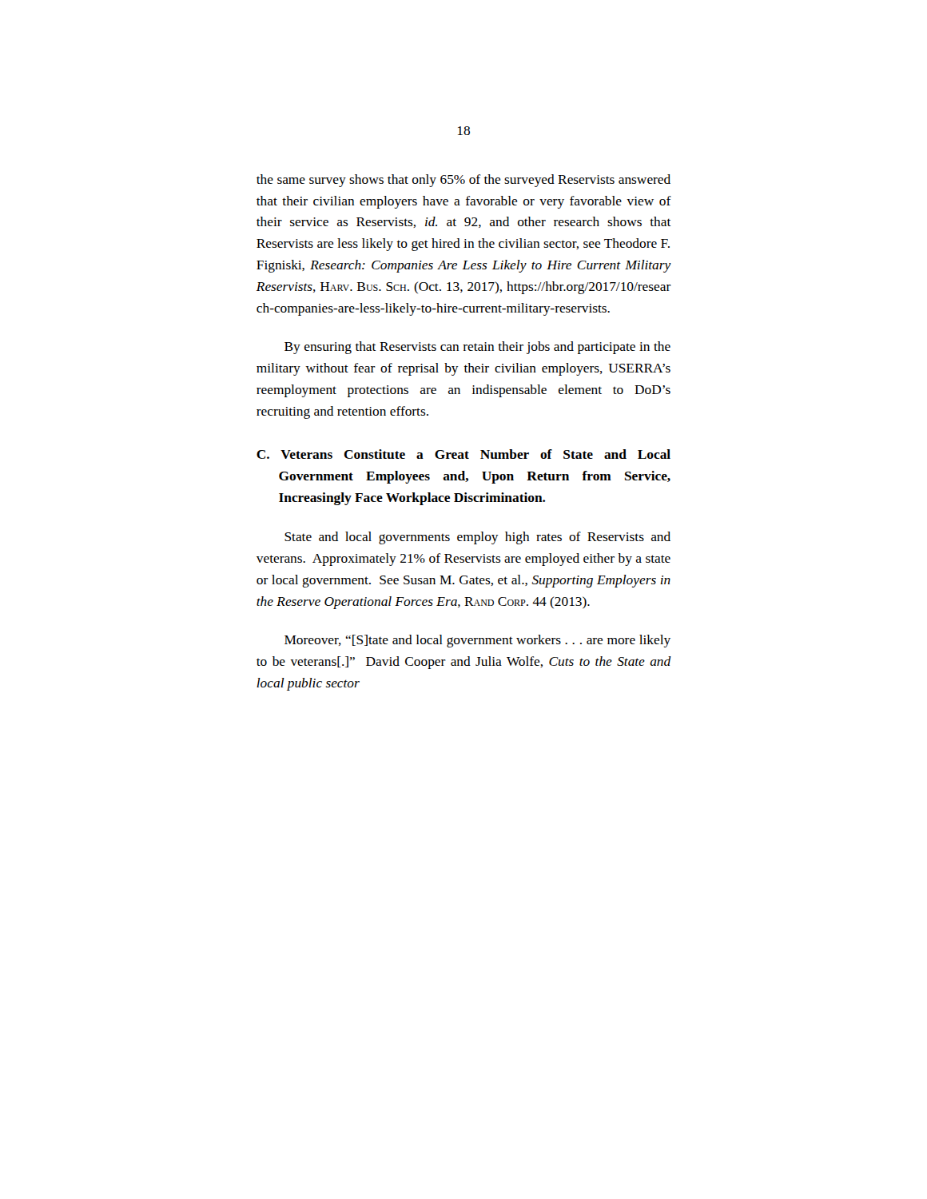18
the same survey shows that only 65% of the surveyed Reservists answered that their civilian employers have a favorable or very favorable view of their service as Reservists, id. at 92, and other research shows that Reservists are less likely to get hired in the civilian sector, see Theodore F. Figniski, Research: Companies Are Less Likely to Hire Current Military Reservists, Harv. Bus. Sch. (Oct. 13, 2017), https://hbr.org/2017/10/research-companies-are-less-likely-to-hire-current-military-reservists.
By ensuring that Reservists can retain their jobs and participate in the military without fear of reprisal by their civilian employers, USERRA’s reemployment protections are an indispensable element to DoD’s recruiting and retention efforts.
C. Veterans Constitute a Great Number of State and Local Government Employees and, Upon Return from Service, Increasingly Face Workplace Discrimination.
State and local governments employ high rates of Reservists and veterans. Approximately 21% of Reservists are employed either by a state or local government. See Susan M. Gates, et al., Supporting Employers in the Reserve Operational Forces Era, Rand Corp. 44 (2013).
Moreover, “[S]tate and local government workers . . . are more likely to be veterans[.]” David Cooper and Julia Wolfe, Cuts to the State and local public sector